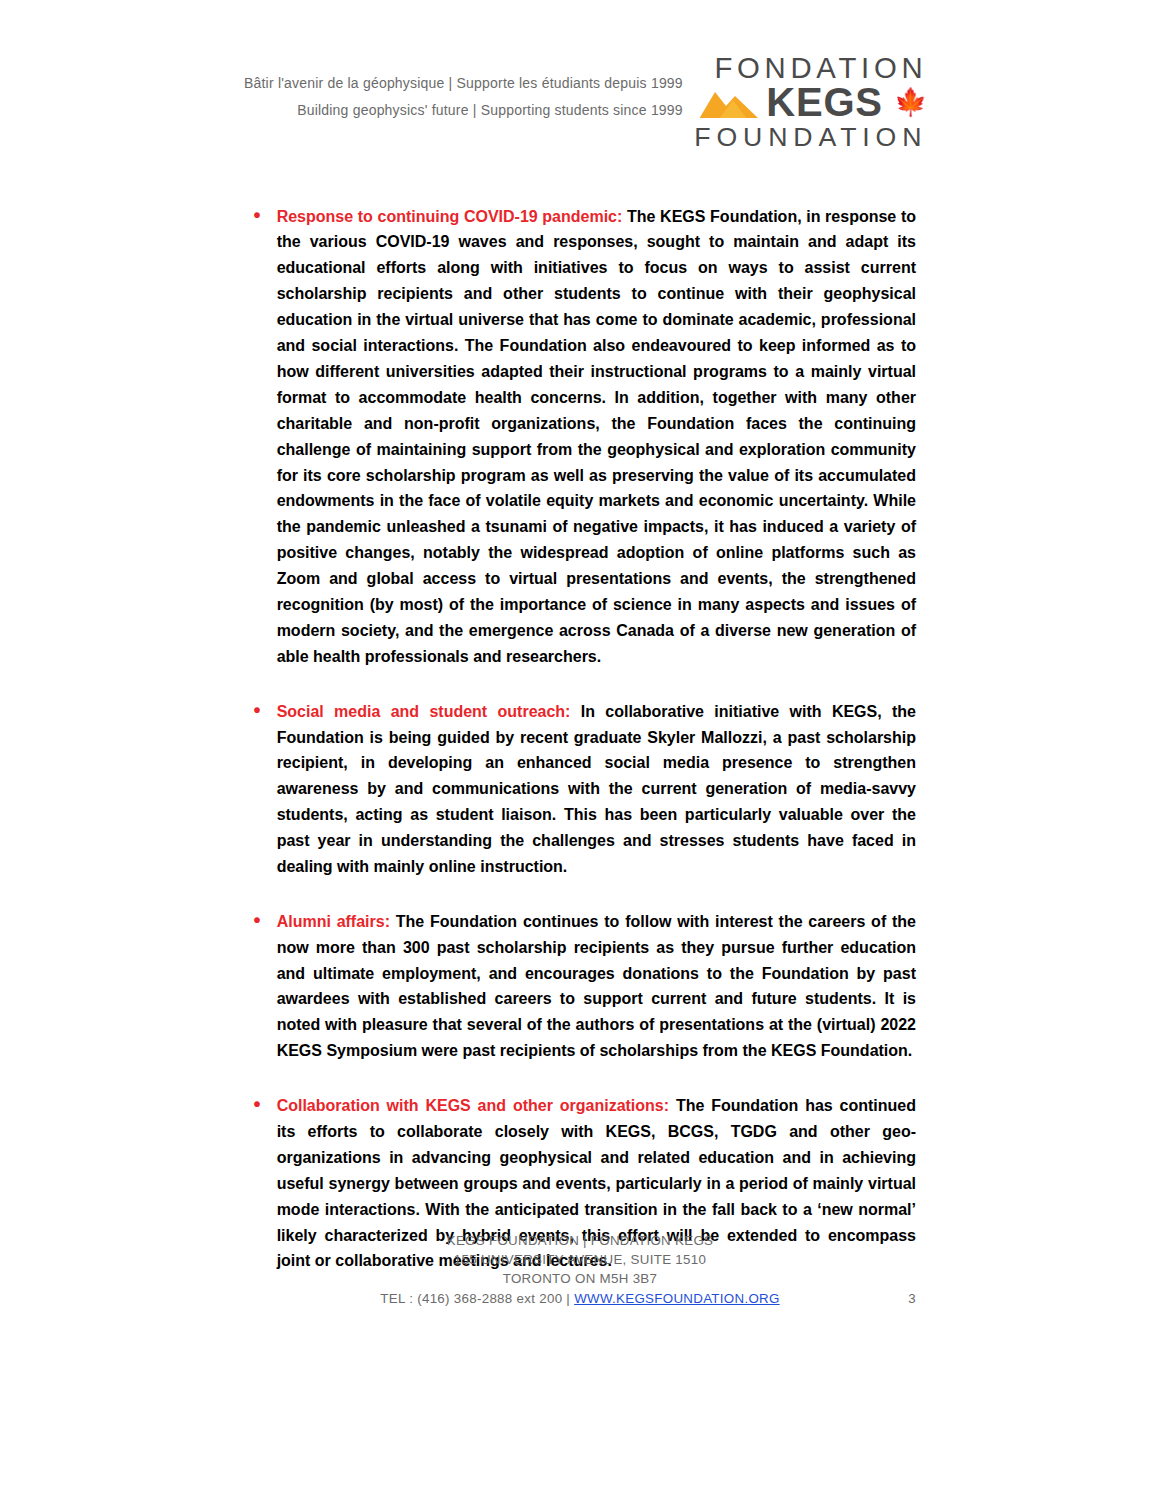Bâtir l'avenir de la géophysique | Supporte les étudiants depuis 1999
Building geophysics' future | Supporting students since 1999
FONDATION
KEGS 🍁
FOUNDATION
Response to continuing COVID-19 pandemic: The KEGS Foundation, in response to the various COVID-19 waves and responses, sought to maintain and adapt its educational efforts along with initiatives to focus on ways to assist current scholarship recipients and other students to continue with their geophysical education in the virtual universe that has come to dominate academic, professional and social interactions. The Foundation also endeavoured to keep informed as to how different universities adapted their instructional programs to a mainly virtual format to accommodate health concerns. In addition, together with many other charitable and non-profit organizations, the Foundation faces the continuing challenge of maintaining support from the geophysical and exploration community for its core scholarship program as well as preserving the value of its accumulated endowments in the face of volatile equity markets and economic uncertainty. While the pandemic unleashed a tsunami of negative impacts, it has induced a variety of positive changes, notably the widespread adoption of online platforms such as Zoom and global access to virtual presentations and events, the strengthened recognition (by most) of the importance of science in many aspects and issues of modern society, and the emergence across Canada of a diverse new generation of able health professionals and researchers.
Social media and student outreach: In collaborative initiative with KEGS, the Foundation is being guided by recent graduate Skyler Mallozzi, a past scholarship recipient, in developing an enhanced social media presence to strengthen awareness by and communications with the current generation of media-savvy students, acting as student liaison. This has been particularly valuable over the past year in understanding the challenges and stresses students have faced in dealing with mainly online instruction.
Alumni affairs: The Foundation continues to follow with interest the careers of the now more than 300 past scholarship recipients as they pursue further education and ultimate employment, and encourages donations to the Foundation by past awardees with established careers to support current and future students. It is noted with pleasure that several of the authors of presentations at the (virtual) 2022 KEGS Symposium were past recipients of scholarships from the KEGS Foundation.
Collaboration with KEGS and other organizations: The Foundation has continued its efforts to collaborate closely with KEGS, BCGS, TGDG and other geo-organizations in advancing geophysical and related education and in achieving useful synergy between groups and events, particularly in a period of mainly virtual mode interactions. With the anticipated transition in the fall back to a ‘new normal’ likely characterized by hybrid events, this effort will be extended to encompass joint or collaborative meetings and lectures.
KEGS FOUNDATION | FONDATION KEGS
155 UNIVERSITY AVENUE, SUITE 1510
TORONTO ON M5H 3B7
TEL : (416) 368-2888 ext 200 | WWW.KEGSFOUNDATION.ORG 3